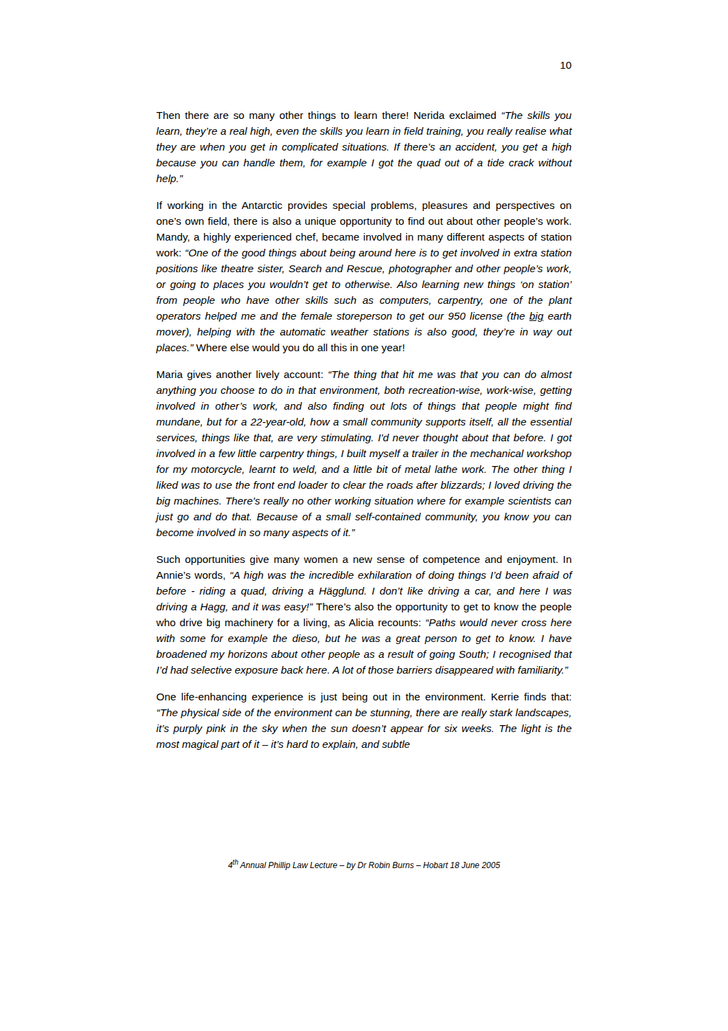10
Then there are so many other things to learn there! Nerida exclaimed “The skills you learn, they’re a real high, even the skills you learn in field training, you really realise what they are when you get in complicated situations. If there’s an accident, you get a high because you can handle them, for example I got the quad out of a tide crack without help.”
If working in the Antarctic provides special problems, pleasures and perspectives on one’s own field, there is also a unique opportunity to find out about other people’s work. Mandy, a highly experienced chef, became involved in many different aspects of station work: “One of the good things about being around here is to get involved in extra station positions like theatre sister, Search and Rescue, photographer and other people’s work, or going to places you wouldn’t get to otherwise. Also learning new things ‘on station’ from people who have other skills such as computers, carpentry, one of the plant operators helped me and the female storeperson to get our 950 license (the big earth mover), helping with the automatic weather stations is also good, they’re in way out places.” Where else would you do all this in one year!
Maria gives another lively account: “The thing that hit me was that you can do almost anything you choose to do in that environment, both recreation-wise, work-wise, getting involved in other’s work, and also finding out lots of things that people might find mundane, but for a 22-year-old, how a small community supports itself, all the essential services, things like that, are very stimulating. I'd never thought about that before. I got involved in a few little carpentry things, I built myself a trailer in the mechanical workshop for my motorcycle, learnt to weld, and a little bit of metal lathe work. The other thing I liked was to use the front end loader to clear the roads after blizzards; I loved driving the big machines. There's really no other working situation where for example scientists can just go and do that. Because of a small self-contained community, you know you can become involved in so many aspects of it.”
Such opportunities give many women a new sense of competence and enjoyment. In Annie’s words, “A high was the incredible exhilaration of doing things I’d been afraid of before - riding a quad, driving a Hägglund. I don’t like driving a car, and here I was driving a Hagg, and it was easy!” There’s also the opportunity to get to know the people who drive big machinery for a living, as Alicia recounts: “Paths would never cross here with some for example the dieso, but he was a great person to get to know. I have broadened my horizons about other people as a result of going South; I recognised that I’d had selective exposure back here. A lot of those barriers disappeared with familiarity.”
One life-enhancing experience is just being out in the environment. Kerrie finds that: “The physical side of the environment can be stunning, there are really stark landscapes, it’s purply pink in the sky when the sun doesn’t appear for six weeks. The light is the most magical part of it – it’s hard to explain, and subtle
4th Annual Phillip Law Lecture – by Dr Robin Burns – Hobart 18 June 2005